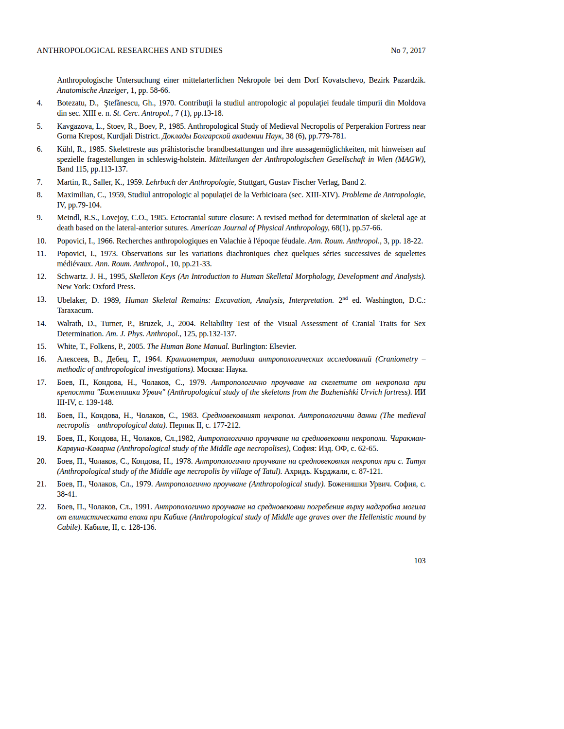ANTHROPOLOGICAL RESEARCHES AND STUDIES No 7, 2017
Anthropologische Untersuchung einer mittelarterlichen Nekropole bei dem Dorf Kovatschevo, Bezirk Pazardzik. Anatomische Anzeiger, 1, pp. 58-66.
Botezatu, D., Ştefănescu, Gh., 1970. Contribuţii la studiul antropologic al populaţiei feudale timpurii din Moldova din sec. XIII e. n. St. Cerc. Antropol., 7 (1), pp.13-18.
Kavgazova, L., Stoev, R., Boev, P., 1985. Anthropological Study of Medieval Necropolis of Perperakion Fortress near Gorna Krepost, Kurdjali District. Доклады Болгарской академии Наук, 38 (6), pp.779-781.
Kühl, R., 1985. Skelettreste aus prähistorische brandbestattungen und ihre aussagemöglichkeiten, mit hinweisen auf spezielle fragestellungen in schleswig-holstein. Mitteilungen der Anthropologischen Gesellschaft in Wien (MAGW), Band 115, pp.113-137.
Martin, R., Saller, K., 1959. Lehrbuch der Anthropologie, Stuttgart, Gustav Fischer Verlag, Band 2.
Maximilian, C., 1959, Studiul antropologic al populaţiei de la Verbicioara (sec. XIII-XIV). Probleme de Antropologie, IV, pp.79-104.
Meindl, R.S., Lovejoy, C.O., 1985. Ectocranial suture closure: A revised method for determination of skeletal age at death based on the lateral-anterior sutures. American Journal of Physical Anthropology, 68(1), pp.57-66.
Popovici, I., 1966. Recherches anthropologiques en Valachie à l'époque féudale. Ann. Roum. Anthropol., 3, pp. 18-22.
Popovici, I., 1973. Observations sur les variations diachroniques chez quelques séries successives de squelettes médiévaux. Ann. Roum. Anthropol., 10, pp.21-33.
Schwartz. J. H., 1995, Skelleton Keys (An Introduction to Human Skelletal Morphology, Development and Analysis). New York: Oxford Press.
Ubelaker, D. 1989, Human Skeletal Remains: Excavation, Analysis, Interpretation. 2nd ed. Washington, D.C.: Taraxacum.
Walrath, D., Turner, P., Bruzek, J., 2004. Reliability Test of the Visual Assessment of Cranial Traits for Sex Determination. Am. J. Phys. Anthropol., 125, pp.132-137.
White, T., Folkens, P., 2005. The Human Bone Manual. Burlington: Elsevier.
Алексеев, В., Дебец, Г., 1964. Краниометрия, методика антропологических исследований (Craniometry – methodic of anthropological investigations). Москва: Наука.
Боев, П., Кондова, Н., Чолаков, С., 1979. Антропологично проучване на скелетите от некропола при крепостта "Боженишки Урвич" (Anthropological study of the skeletons from the Bozhenishki Urvich fortress). ИИ III-IV, с. 139-148.
Боев, П., Кондова, Н., Чолаков, С., 1983. Средновековният некропол. Антропологични данни (The medieval necropolis – anthropological data). Перник II, с. 177-212.
Боев, П., Кондова, Н., Чолаков, Сл.,1982, Антропологично проучване на средновековни некрополи. Чиракман-Карвуна-Каварна (Anthropological study of the Middle age necropolises), София: Изд. ОФ, с. 62-65.
Боев, П., Чолаков, С., Кондова, Н., 1978. Антропологично проучване на средновековния некропол при с. Татул (Anthropological study of the Middle age necropolis by village of Tatul). Ахридъ. Кърджали, с. 87-121.
Боев, П., Чолаков, Сл., 1979. Антропологично проучване (Anthropological study). Боженишки Урвич. София, с. 38-41.
Боев, П., Чолаков, Сл., 1991. Антропологично проучване на средновековни погребения върху надгробна могила от елинистическата епоха при Кабиле (Anthropological study of Middle age graves over the Hellenistic mound by Cabile). Кабиле, II, с. 128-136.
103